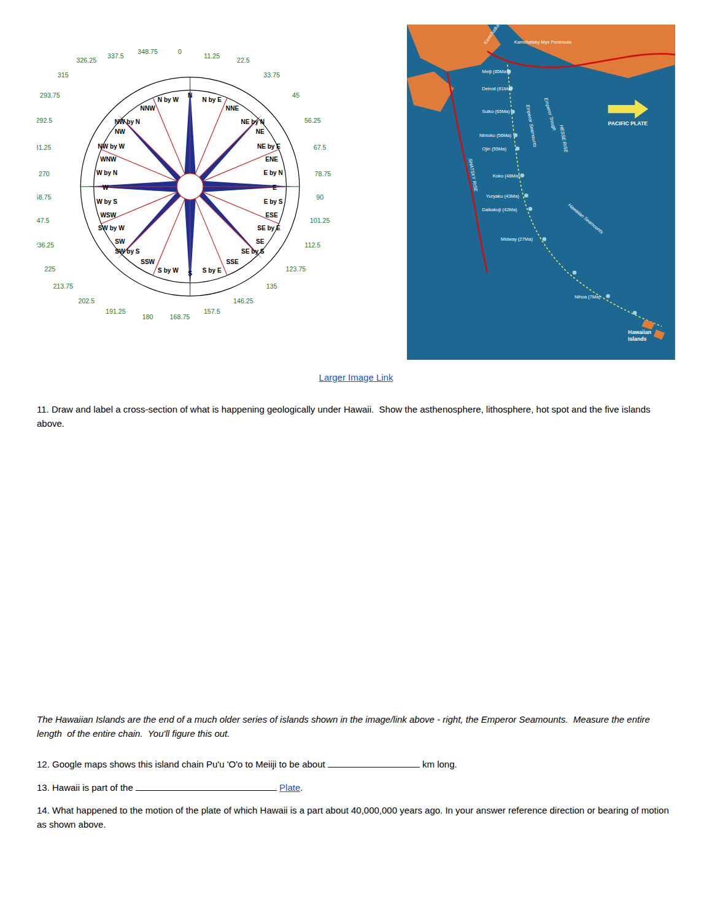0 11.25 22.5 33.75 45 56.25 67.5 78.75 90 101.25 112.5 123.75 135 146.25 157.5 168.75 180 191.25 202.5 213.75 225 236.25 247.5 258.75 270 281.25 292.5 293.75 315 326.25 337.5 348.75 N N by E NNE NE by N NE NE by E ENE E by N E E by S ESE SE by E SE SE by S SSE S by E S S by W SSW SW by S SW SW by W WSW W by S W W by N WNW NW by W NW NW by N NNW N by W
Kamchatka Kamchatsky Mys Peninsula Meiji (85Ma?) Detroit (81Ma) Suiko (65Ma) Nintoku (56Ma) Ojin (55Ma) Koko (48Ma) Yuryaku (43Ma) Daikakuji (42Ma) Midway (27Ma) Nihoa (7Ma) PACIFIC PLATE Hawaiian Islands Emperor Trough Emperor Seamounts HESSE RISE SHATSKY RISE Hawaiian Seamounts
Larger Image Link
11. Draw and label a cross-section of what is happening geologically under Hawaii. Show the asthenosphere, lithosphere, hot spot and the five islands above.
The Hawaiian Islands are the end of a much older series of islands shown in the image/link above - right, the Emperor Seamounts. Measure the entire length of the entire chain. You'll figure this out.
12. Google maps shows this island chain Pu'u 'O'o to Meiiji to be about km long.
13. Hawaii is part of the Plate.
14. What happened to the motion of the plate of which Hawaii is a part about 40,000,000 years ago. In your answer reference direction or bearing of motion as shown above.